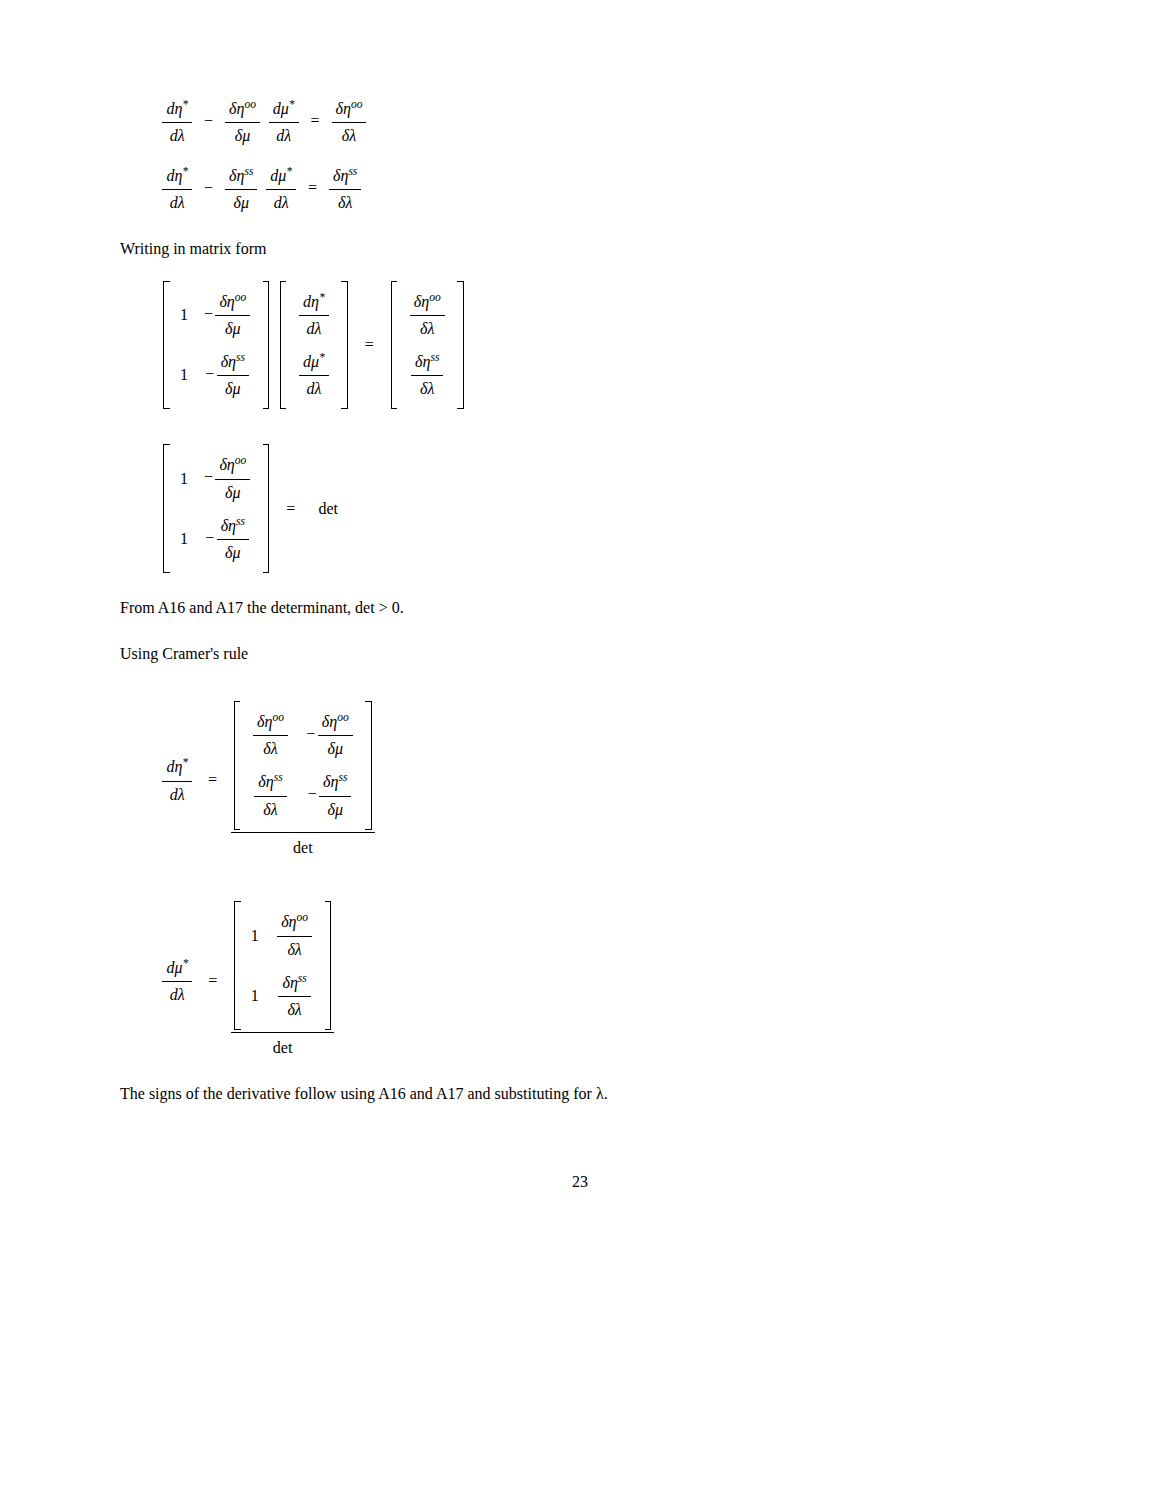dη*dλ − δηoo δμ dμ*dλ = δηoo δλ
dη*dλ − δηss δμ dμ*dλ = δηss δλ
Writing in matrix form
| 1 | − δη oo δμ |
| 1 | − δη ss δμ |
| dη * dλ |
| dμ * dλ |
=
| δη oo δλ |
| δη ss δλ |
| 1 | − δη oo δμ |
| 1 | − δη ss δμ |
= det
From A16 and A17 the determinant, det > 0.
Using Cramer's rule
dη*dλ =
| δη oo δλ | − δη oo δμ |
| δη ss δλ | − δη ss δμ |
det
dμ*dλ =
| 1 | δη oo δλ |
| 1 | δη ss δλ |
det
The signs of the derivative follow using A16 and A17 and substituting for λ.
23